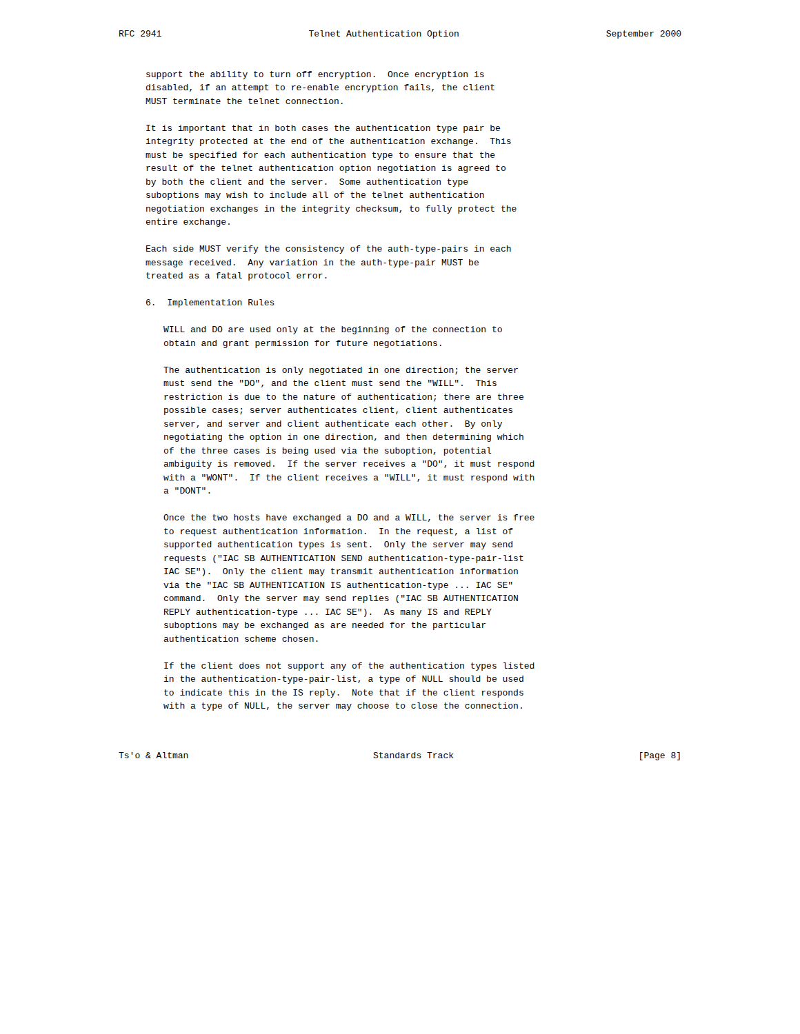RFC 2941 Telnet Authentication Option September 2000
support the ability to turn off encryption. Once encryption is disabled, if an attempt to re-enable encryption fails, the client MUST terminate the telnet connection.
It is important that in both cases the authentication type pair be integrity protected at the end of the authentication exchange. This must be specified for each authentication type to ensure that the result of the telnet authentication option negotiation is agreed to by both the client and the server. Some authentication type suboptions may wish to include all of the telnet authentication negotiation exchanges in the integrity checksum, to fully protect the entire exchange.
Each side MUST verify the consistency of the auth-type-pairs in each message received. Any variation in the auth-type-pair MUST be treated as a fatal protocol error.
6. Implementation Rules
WILL and DO are used only at the beginning of the connection to obtain and grant permission for future negotiations.
The authentication is only negotiated in one direction; the server must send the "DO", and the client must send the "WILL". This restriction is due to the nature of authentication; there are three possible cases; server authenticates client, client authenticates server, and server and client authenticate each other. By only negotiating the option in one direction, and then determining which of the three cases is being used via the suboption, potential ambiguity is removed. If the server receives a "DO", it must respond with a "WONT". If the client receives a "WILL", it must respond with a "DONT".
Once the two hosts have exchanged a DO and a WILL, the server is free to request authentication information. In the request, a list of supported authentication types is sent. Only the server may send requests ("IAC SB AUTHENTICATION SEND authentication-type-pair-list IAC SE"). Only the client may transmit authentication information via the "IAC SB AUTHENTICATION IS authentication-type ... IAC SE" command. Only the server may send replies ("IAC SB AUTHENTICATION REPLY authentication-type ... IAC SE"). As many IS and REPLY suboptions may be exchanged as are needed for the particular authentication scheme chosen.
If the client does not support any of the authentication types listed in the authentication-type-pair-list, a type of NULL should be used to indicate this in the IS reply. Note that if the client responds with a type of NULL, the server may choose to close the connection.
Ts'o & Altman Standards Track [Page 8]